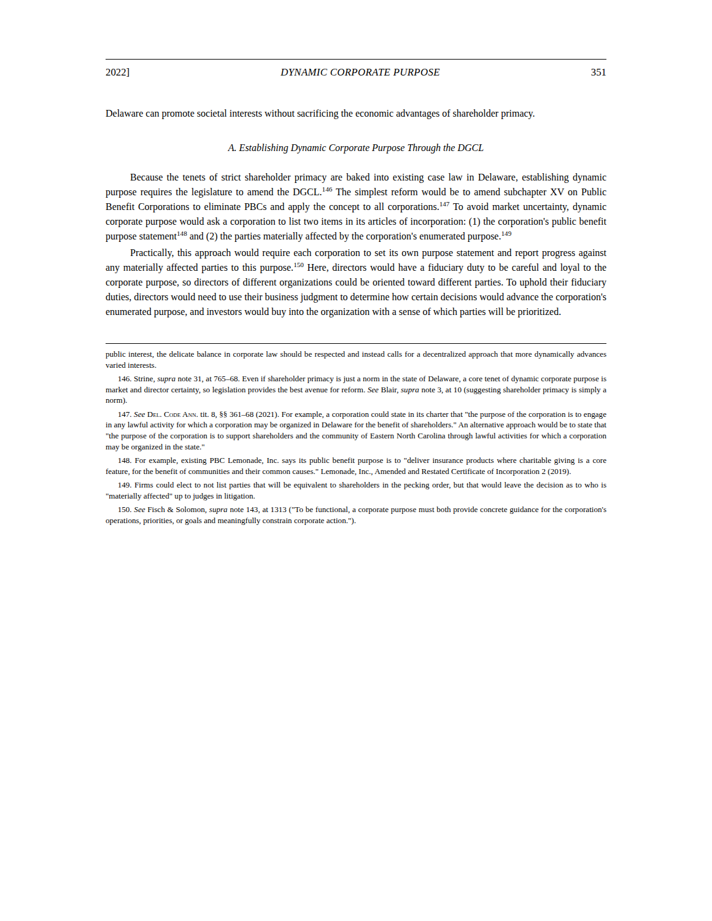2022] DYNAMIC CORPORATE PURPOSE 351
Delaware can promote societal interests without sacrificing the economic advantages of shareholder primacy.
A. Establishing Dynamic Corporate Purpose Through the DGCL
Because the tenets of strict shareholder primacy are baked into existing case law in Delaware, establishing dynamic purpose requires the legislature to amend the DGCL.146 The simplest reform would be to amend subchapter XV on Public Benefit Corporations to eliminate PBCs and apply the concept to all corporations.147 To avoid market uncertainty, dynamic corporate purpose would ask a corporation to list two items in its articles of incorporation: (1) the corporation's public benefit purpose statement148 and (2) the parties materially affected by the corporation's enumerated purpose.149
Practically, this approach would require each corporation to set its own purpose statement and report progress against any materially affected parties to this purpose.150 Here, directors would have a fiduciary duty to be careful and loyal to the corporate purpose, so directors of different organizations could be oriented toward different parties. To uphold their fiduciary duties, directors would need to use their business judgment to determine how certain decisions would advance the corporation's enumerated purpose, and investors would buy into the organization with a sense of which parties will be prioritized.
public interest, the delicate balance in corporate law should be respected and instead calls for a decentralized approach that more dynamically advances varied interests.
146. Strine, supra note 31, at 765–68. Even if shareholder primacy is just a norm in the state of Delaware, a core tenet of dynamic corporate purpose is market and director certainty, so legislation provides the best avenue for reform. See Blair, supra note 3, at 10 (suggesting shareholder primacy is simply a norm).
147. See Del. Code Ann. tit. 8, §§ 361–68 (2021). For example, a corporation could state in its charter that "the purpose of the corporation is to engage in any lawful activity for which a corporation may be organized in Delaware for the benefit of shareholders." An alternative approach would be to state that "the purpose of the corporation is to support shareholders and the community of Eastern North Carolina through lawful activities for which a corporation may be organized in the state."
148. For example, existing PBC Lemonade, Inc. says its public benefit purpose is to "deliver insurance products where charitable giving is a core feature, for the benefit of communities and their common causes." Lemonade, Inc., Amended and Restated Certificate of Incorporation 2 (2019).
149. Firms could elect to not list parties that will be equivalent to shareholders in the pecking order, but that would leave the decision as to who is "materially affected" up to judges in litigation.
150. See Fisch & Solomon, supra note 143, at 1313 ("To be functional, a corporate purpose must both provide concrete guidance for the corporation's operations, priorities, or goals and meaningfully constrain corporate action.").